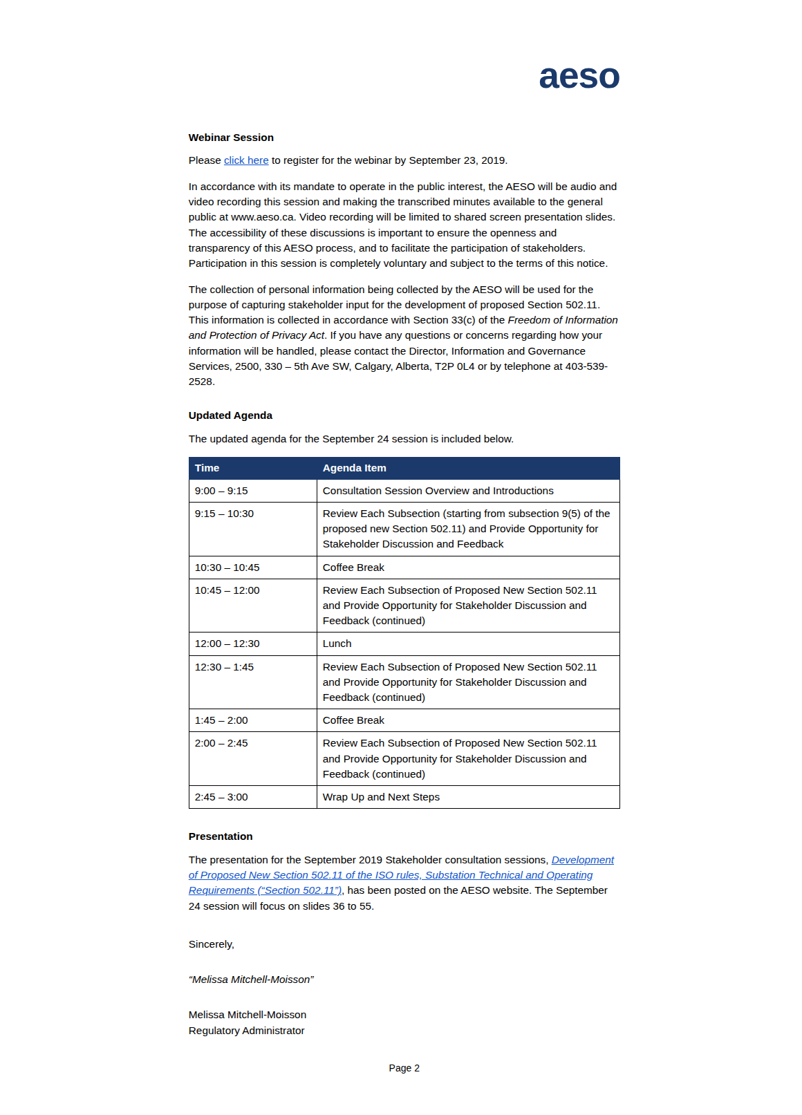aeso
Webinar Session
Please click here to register for the webinar by September 23, 2019.
In accordance with its mandate to operate in the public interest, the AESO will be audio and video recording this session and making the transcribed minutes available to the general public at www.aeso.ca. Video recording will be limited to shared screen presentation slides. The accessibility of these discussions is important to ensure the openness and transparency of this AESO process, and to facilitate the participation of stakeholders. Participation in this session is completely voluntary and subject to the terms of this notice.
The collection of personal information being collected by the AESO will be used for the purpose of capturing stakeholder input for the development of proposed Section 502.11. This information is collected in accordance with Section 33(c) of the Freedom of Information and Protection of Privacy Act. If you have any questions or concerns regarding how your information will be handled, please contact the Director, Information and Governance Services, 2500, 330 – 5th Ave SW, Calgary, Alberta, T2P 0L4 or by telephone at 403-539-2528.
Updated Agenda
The updated agenda for the September 24 session is included below.
| Time | Agenda Item |
| --- | --- |
| 9:00 – 9:15 | Consultation Session Overview and Introductions |
| 9:15 – 10:30 | Review Each Subsection (starting from subsection 9(5) of the proposed new Section 502.11) and Provide Opportunity for Stakeholder Discussion and Feedback |
| 10:30 – 10:45 | Coffee Break |
| 10:45 – 12:00 | Review Each Subsection of Proposed New Section 502.11 and Provide Opportunity for Stakeholder Discussion and Feedback (continued) |
| 12:00 – 12:30 | Lunch |
| 12:30 – 1:45 | Review Each Subsection of Proposed New Section 502.11 and Provide Opportunity for Stakeholder Discussion and Feedback (continued) |
| 1:45 – 2:00 | Coffee Break |
| 2:00 – 2:45 | Review Each Subsection of Proposed New Section 502.11 and Provide Opportunity for Stakeholder Discussion and Feedback (continued) |
| 2:45 – 3:00 | Wrap Up and Next Steps |
Presentation
The presentation for the September 2019 Stakeholder consultation sessions, Development of Proposed New Section 502.11 of the ISO rules, Substation Technical and Operating Requirements (“Section 502.11”), has been posted on the AESO website. The September 24 session will focus on slides 36 to 55.
Sincerely,
“Melissa Mitchell-Moisson”
Melissa Mitchell-Moisson
Regulatory Administrator
Page 2